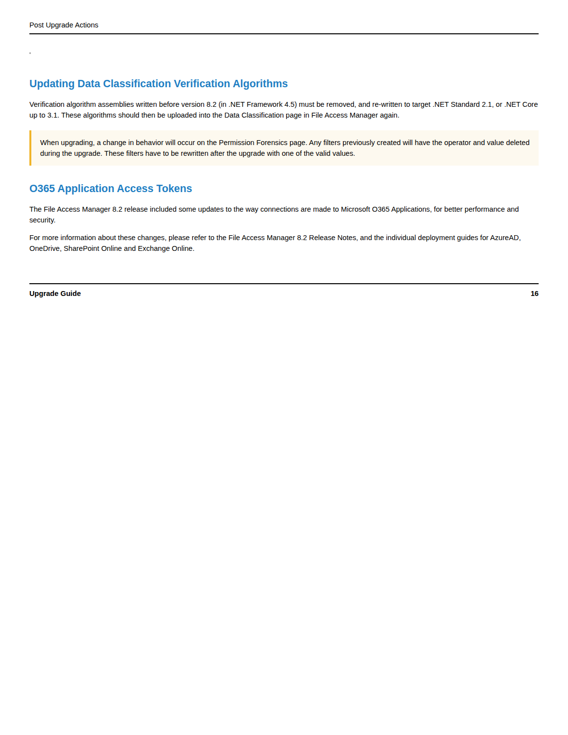Post Upgrade Actions
Updating Data Classification Verification Algorithms
Verification algorithm assemblies written before version 8.2 (in .NET Framework 4.5) must be removed, and re-written to target .NET Standard 2.1, or .NET Core up to 3.1. These algorithms should then be uploaded into the Data Classification page in File Access Manager again.
When upgrading, a change in behavior will occur on the Permission Forensics page. Any filters previously created will have the operator and value deleted during the upgrade. These filters have to be rewritten after the upgrade with one of the valid values.
O365 Application Access Tokens
The File Access Manager 8.2 release included some updates to the way connections are made to Microsoft O365 Applications, for better performance and security.
For more information about these changes, please refer to the File Access Manager 8.2 Release Notes, and the individual deployment guides for AzureAD, OneDrive, SharePoint Online and Exchange Online.
Upgrade Guide 16